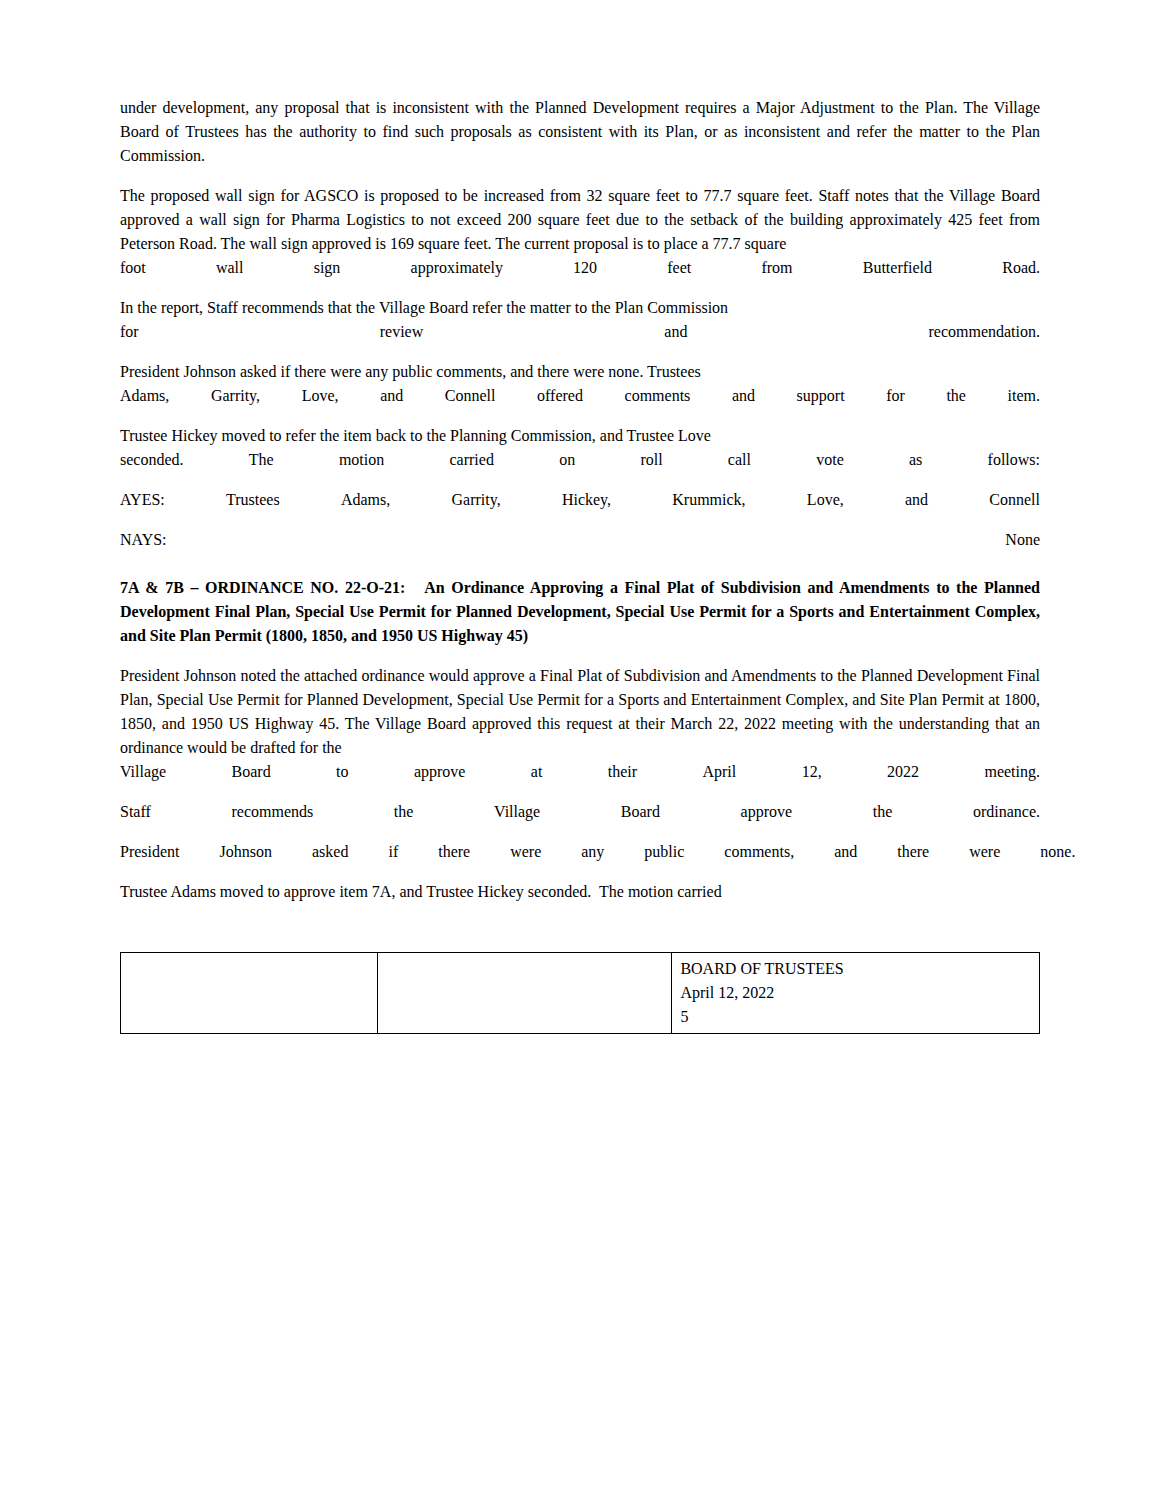under development, any proposal that is inconsistent with the Planned Development requires a Major Adjustment to the Plan. The Village Board of Trustees has the authority to find such proposals as consistent with its Plan, or as inconsistent and refer the matter to the Plan Commission.
The proposed wall sign for AGSCO is proposed to be increased from 32 square feet to 77.7 square feet. Staff notes that the Village Board approved a wall sign for Pharma Logistics to not exceed 200 square feet due to the setback of the building approximately 425 feet from Peterson Road. The wall sign approved is 169 square feet. The current proposal is to place a 77.7 square foot wall sign approximately 120 feet from Butterfield Road.
In the report, Staff recommends that the Village Board refer the matter to the Plan Commission for review and recommendation.
President Johnson asked if there were any public comments, and there were none. Trustees Adams, Garrity, Love, and Connell offered comments and support for the item.
Trustee Hickey moved to refer the item back to the Planning Commission, and Trustee Love seconded. The motion carried on roll call vote as follows:
AYES: Trustees Adams, Garrity, Hickey, Krummick, Love, and Connell
NAYS: None
7A & 7B – ORDINANCE NO. 22-O-21: An Ordinance Approving a Final Plat of Subdivision and Amendments to the Planned Development Final Plan, Special Use Permit for Planned Development, Special Use Permit for a Sports and Entertainment Complex, and Site Plan Permit (1800, 1850, and 1950 US Highway 45)
President Johnson noted the attached ordinance would approve a Final Plat of Subdivision and Amendments to the Planned Development Final Plan, Special Use Permit for Planned Development, Special Use Permit for a Sports and Entertainment Complex, and Site Plan Permit at 1800, 1850, and 1950 US Highway 45. The Village Board approved this request at their March 22, 2022 meeting with the understanding that an ordinance would be drafted for the Village Board to approve at their April 12, 2022 meeting.
Staff recommends the Village Board approve the ordinance.
President Johnson asked if there were any public comments, and there were none.
Trustee Adams moved to approve item 7A, and Trustee Hickey seconded. The motion carried
| | | BOARD OF TRUSTEES April 12, 2022 5 |